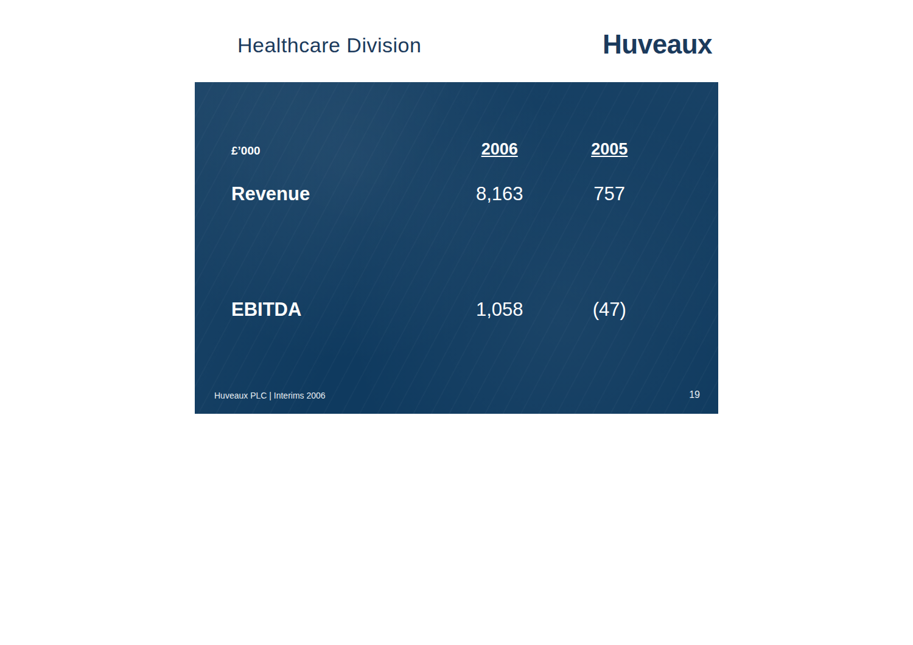Healthcare Division
Huveaux
| £’000 | 2006 | 2005 |
| --- | --- | --- |
| Revenue | 8,163 | 757 |
| EBITDA | 1,058 | (47) |
Huveaux PLC | Interims 2006
19